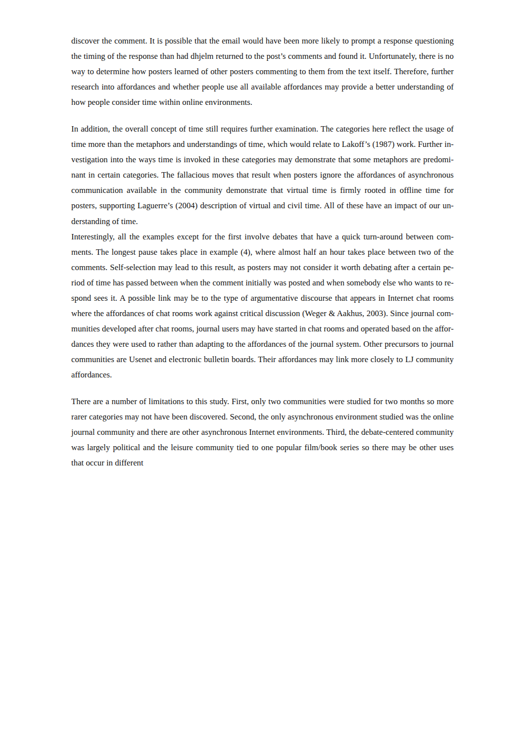discover the comment. It is possible that the email would have been more likely to prompt a response questioning the timing of the response than had dhjelm returned to the post’s comments and found it. Unfortunately, there is no way to determine how posters learned of other posters commenting to them from the text itself. Therefore, further research into affordances and whether people use all available affordances may provide a better understanding of how people consider time within online environments.
In addition, the overall concept of time still requires further examination. The categories here reflect the usage of time more than the metaphors and understandings of time, which would relate to Lakoff’s (1987) work. Further investigation into the ways time is invoked in these categories may demonstrate that some metaphors are predominant in certain categories. The fallacious moves that result when posters ignore the affordances of asynchronous communication available in the community demonstrate that virtual time is firmly rooted in offline time for posters, supporting Laguerre’s (2004) description of virtual and civil time. All of these have an impact of our understanding of time.
Interestingly, all the examples except for the first involve debates that have a quick turn-around between comments. The longest pause takes place in example (4), where almost half an hour takes place between two of the comments. Self-selection may lead to this result, as posters may not consider it worth debating after a certain period of time has passed between when the comment initially was posted and when somebody else who wants to respond sees it. A possible link may be to the type of argumentative discourse that appears in Internet chat rooms where the affordances of chat rooms work against critical discussion (Weger & Aakhus, 2003). Since journal communities developed after chat rooms, journal users may have started in chat rooms and operated based on the affordances they were used to rather than adapting to the affordances of the journal system. Other precursors to journal communities are Usenet and electronic bulletin boards. Their affordances may link more closely to LJ community affordances.
There are a number of limitations to this study. First, only two communities were studied for two months so more rarer categories may not have been discovered. Second, the only asynchronous environment studied was the online journal community and there are other asynchronous Internet environments. Third, the debate-centered community was largely political and the leisure community tied to one popular film/book series so there may be other uses that occur in different